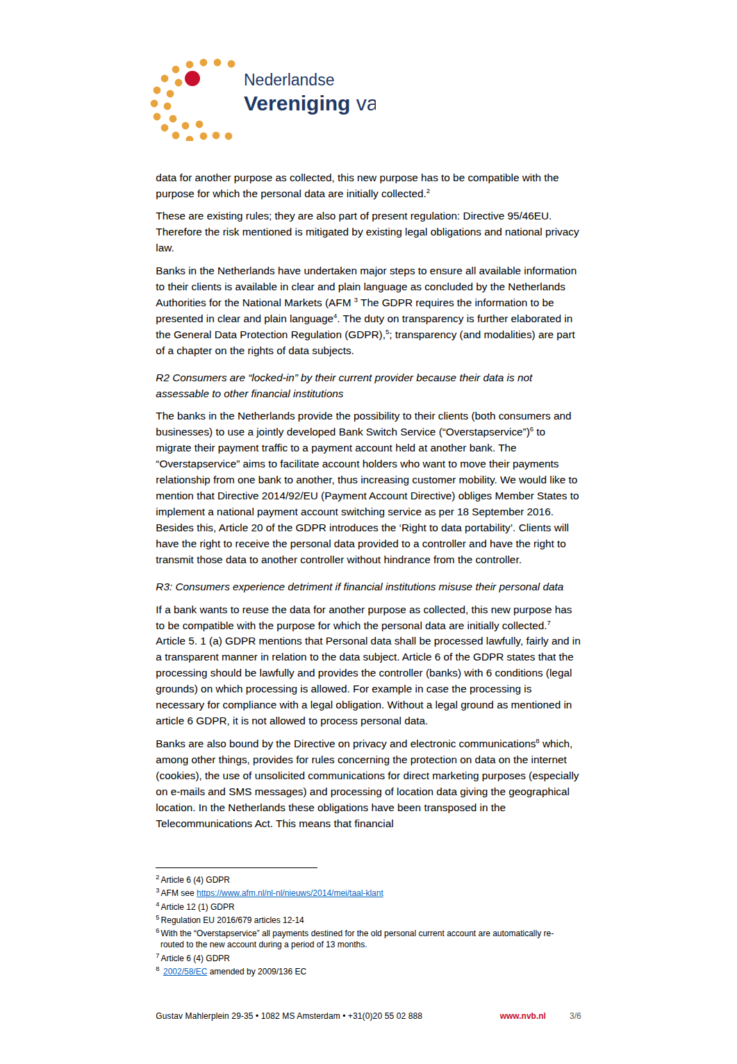Nederlandse Vereniging van Banken
data for another purpose as collected, this new purpose has to be compatible with the purpose for which the personal data are initially collected.2
These are existing rules; they are also part of present regulation: Directive 95/46EU. Therefore the risk mentioned is mitigated by existing legal obligations and national privacy law.
Banks in the Netherlands have undertaken major steps to ensure all available information to their clients is available in clear and plain language as concluded by the Netherlands Authorities for the National Markets (AFM 3 The GDPR requires the information to be presented in clear and plain language4. The duty on transparency is further elaborated in the General Data Protection Regulation (GDPR),5; transparency (and modalities) are part of a chapter on the rights of data subjects.
R2 Consumers are “locked-in” by their current provider because their data is not assessable to other financial institutions
The banks in the Netherlands provide the possibility to their clients (both consumers and businesses) to use a jointly developed Bank Switch Service (“Overstapservice”)6 to migrate their payment traffic to a payment account held at another bank. The “Overstapservice” aims to facilitate account holders who want to move their payments relationship from one bank to another, thus increasing customer mobility. We would like to mention that Directive 2014/92/EU (Payment Account Directive) obliges Member States to implement a national payment account switching service as per 18 September 2016. Besides this, Article 20 of the GDPR introduces the ‘Right to data portability’. Clients will have the right to receive the personal data provided to a controller and have the right to transmit those data to another controller without hindrance from the controller.
R3: Consumers experience detriment if financial institutions misuse their personal data
If a bank wants to reuse the data for another purpose as collected, this new purpose has to be compatible with the purpose for which the personal data are initially collected.7 Article 5. 1 (a) GDPR mentions that Personal data shall be processed lawfully, fairly and in a transparent manner in relation to the data subject. Article 6 of the GDPR states that the processing should be lawfully and provides the controller (banks) with 6 conditions (legal grounds) on which processing is allowed. For example in case the processing is necessary for compliance with a legal obligation. Without a legal ground as mentioned in article 6 GDPR, it is not allowed to process personal data.
Banks are also bound by the Directive on privacy and electronic communications8 which, among other things, provides for rules concerning the protection on data on the internet (cookies), the use of unsolicited communications for direct marketing purposes (especially on e-mails and SMS messages) and processing of location data giving the geographical location. In the Netherlands these obligations have been transposed in the Telecommunications Act. This means that financial
2 Article 6 (4) GDPR
3 AFM see https://www.afm.nl/nl-nl/nieuws/2014/mei/taal-klant
4 Article 12 (1) GDPR
5 Regulation EU 2016/679 articles 12-14
6 With the “Overstapservice” all payments destined for the old personal current account are automatically re-routed to the new account during a period of 13 months.
7 Article 6 (4) GDPR
8 2002/58/EC amended by 2009/136 EC
Gustav Mahlerplein 29-35•1082 MS Amsterdam•+31(0)20 55 02 888
www.nvb.nl 3/6